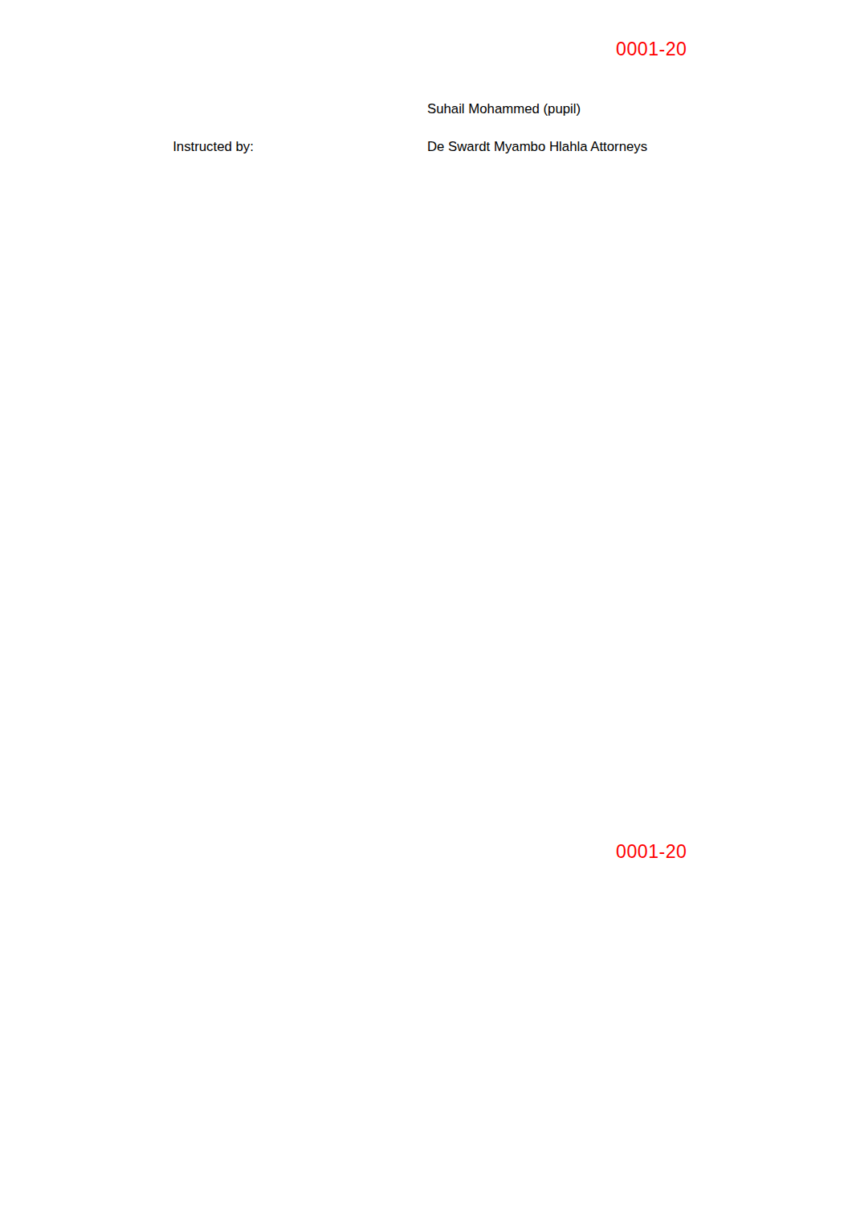0001-20
Suhail Mohammed (pupil)
Instructed by:
De Swardt Myambo Hlahla Attorneys
0001-20